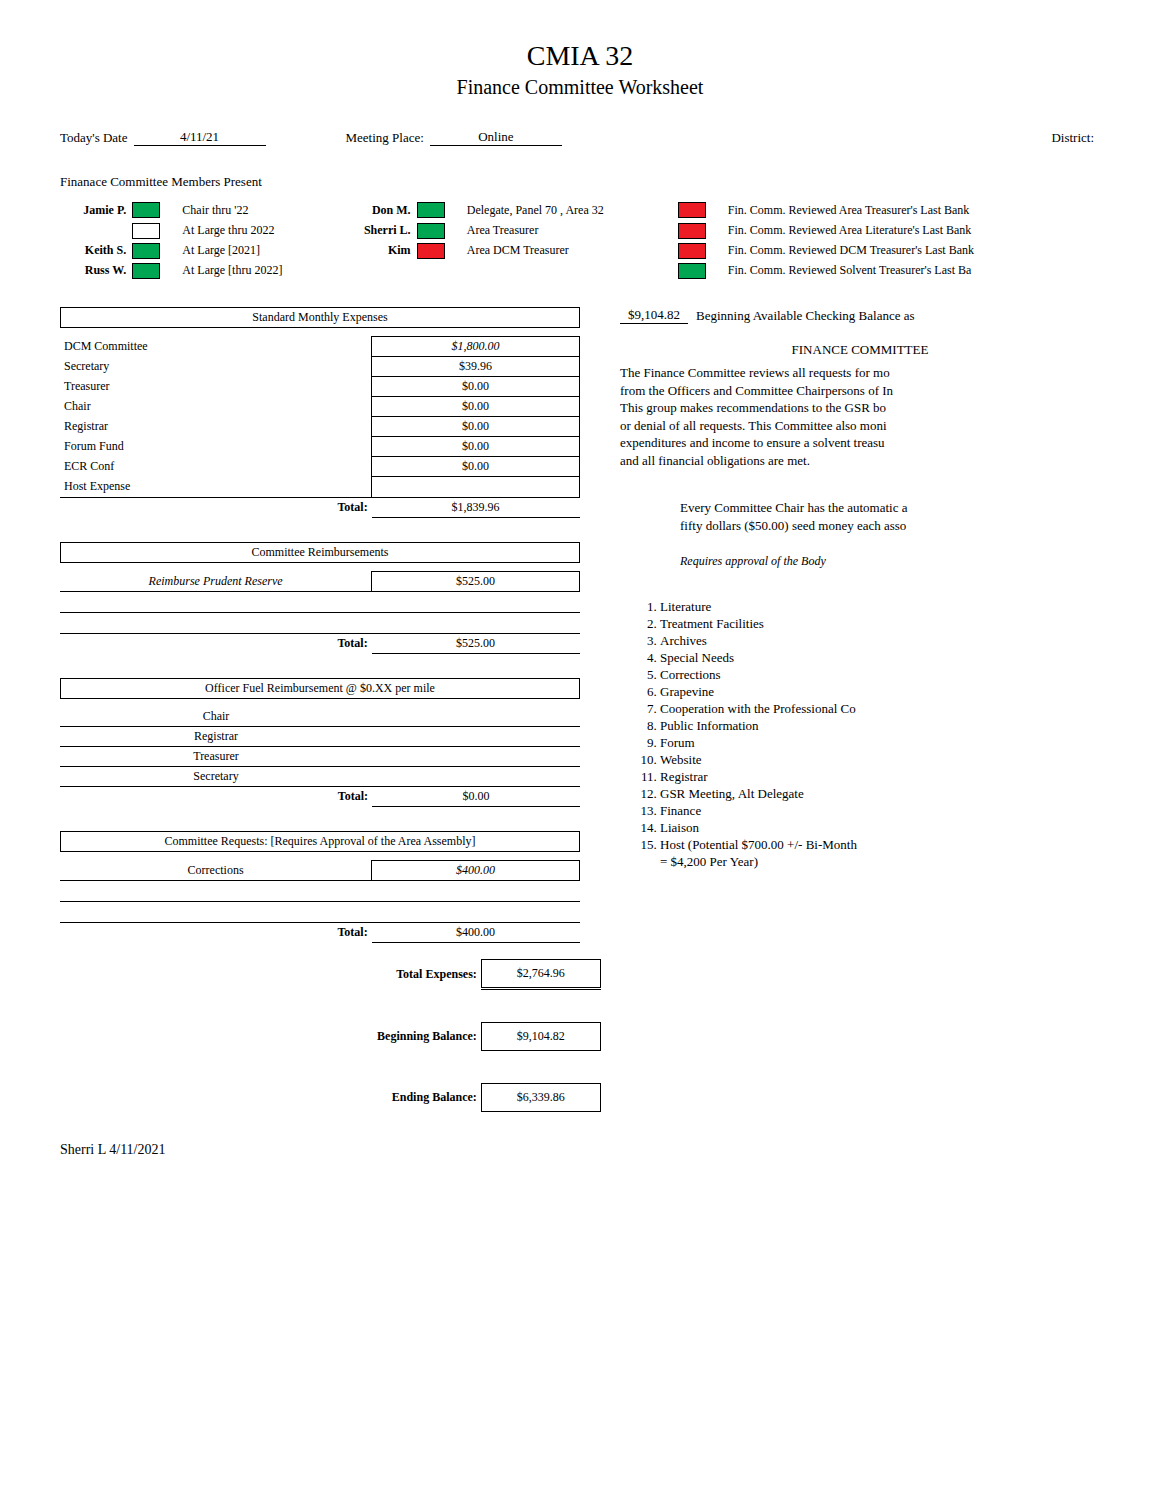CMIA 32
Finance Committee Worksheet
Today's Date 4/11/21 Meeting Place: Online District:
Finanace Committee Members Present
| Jamie P. | | Chair thru '22 | Don M. | | Delegate, Panel 70 , Area 32 | | Fin. Comm. Reviewed Area Treasurer's Last Bank |
| | | At Large thru 2022 | Sherri L. | | Area Treasurer | | Fin. Comm. Reviewed Area Literature's Last Bank |
| Keith S. | | At Large [2021] | Kim | | Area DCM Treasurer | | Fin. Comm. Reviewed DCM Treasurer's Last Bank |
| Russ W. | | At Large [thru 2022] | | | | | Fin. Comm. Reviewed Solvent Treasurer's Last Ba |
Standard Monthly Expenses
| DCM Committee | $1,800.00 |
| Secretary | $39.96 |
| Treasurer | $0.00 |
| Chair | $0.00 |
| Registrar | $0.00 |
| Forum Fund | $0.00 |
| ECR Conf | $0.00 |
| Host Expense | |
| Total: | $1,839.96 |
Committee Reimbursements
| Reimburse Prudent Reserve | $525.00 |
| Total: | $525.00 |
Officer Fuel Reimbursement @ $0.XX per mile
| Chair | |
| Registrar | |
| Treasurer | |
| Secretary | |
| Total: | $0.00 |
Committee Requests: [Requires Approval of the Area Assembly]
| Corrections | $400.00 |
| Total: | $400.00 |
$9,104.82 Beginning Available Checking Balance as
FINANCE COMMITTEE
The Finance Committee reviews all requests for mo
from the Officers and Committee Chairpersons of In
This group makes recommendations to the GSR bo
or denial of all requests. This Committee also moni
expenditures and income to ensure a solvent treasu
and all financial obligations are met.
Every Committee Chair has the automatic a
fifty dollars ($50.00) seed money each asso
Requires approval of the Body
Literature
Treatment Facilities
Archives
Special Needs
Corrections
Grapevine
Cooperation with the Professional Co
Public Information
Forum
Website
Registrar
GSR Meeting, Alt Delegate
Finance
Liaison
Host (Potential $700.00 +/- Bi-Month
= $4,200 Per Year)
| Total Expenses: | $2,764.96 |
| Beginning Balance: | $9,104.82 |
| Ending Balance: | $6,339.86 |
Sherri L 4/11/2021